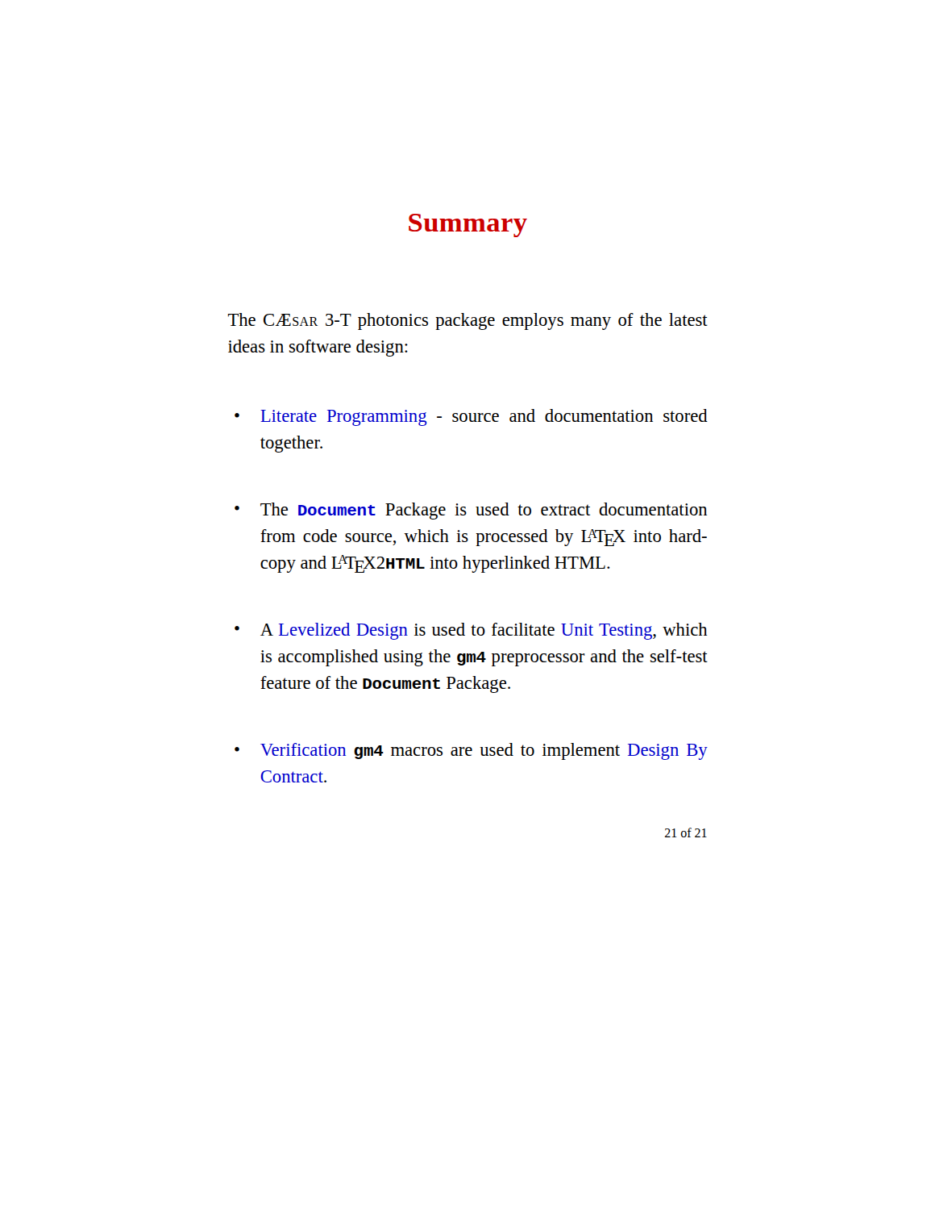Summary
The CÆsar 3-T photonics package employs many of the latest ideas in software design:
Literate Programming - source and documentation stored together.
The Document Package is used to extract documentation from code source, which is processed by La TeX into hardcopy and La TeX2 HTML into hyperlinked HTML.
A Levelized Design is used to facilitate Unit Testing, which is accomplished using the gm4 preprocessor and the self-test feature of the Document Package.
Verification gm4 macros are used to implement Design By Contract.
21 of 21